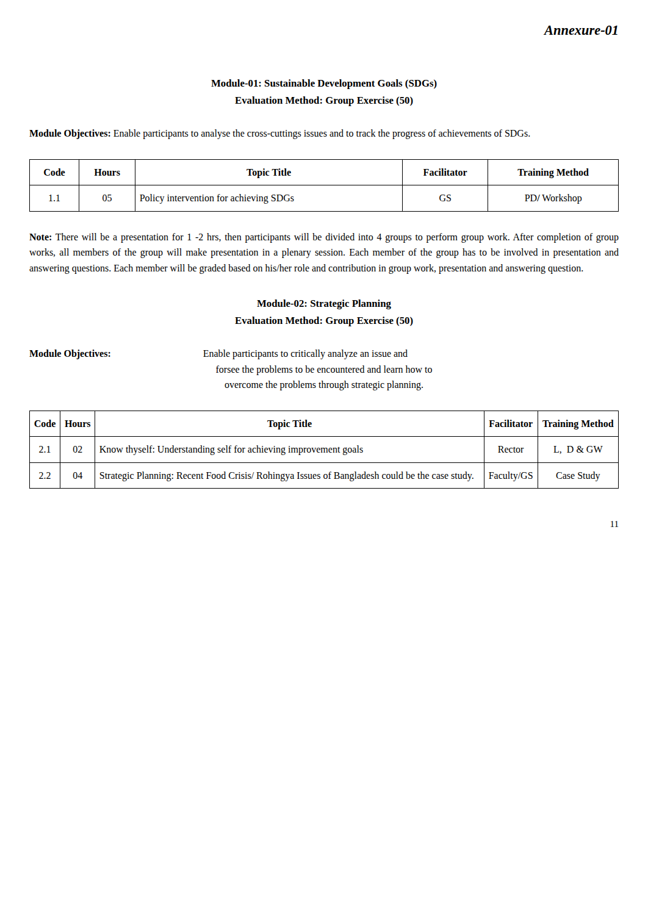Annexure-01
Module-01: Sustainable Development Goals (SDGs)
Evaluation Method: Group Exercise (50)
Module Objectives: Enable participants to analyse the cross-cuttings issues and to track the progress of achievements of SDGs.
| Code | Hours | Topic Title | Facilitator | Training Method |
| --- | --- | --- | --- | --- |
| 1.1 | 05 | Policy intervention for achieving SDGs | GS | PD / Workshop |
Note: There will be a presentation for 1 -2 hrs, then participants will be divided into 4 groups to perform group work. After completion of group works, all members of the group will make presentation in a plenary session. Each member of the group has to be involved in presentation and answering questions. Each member will be graded based on his/her role and contribution in group work, presentation and answering question.
Module-02: Strategic Planning
Evaluation Method: Group Exercise (50)
Module Objectives: Enable participants to critically analyze an issue and
forsee the problems to be encountered and learn how to
overcome the problems through strategic planning.
| Code | Hours | Topic Title | Facilitator | Training Method |
| --- | --- | --- | --- | --- |
| 2.1 | 02 | Know thyself: Understanding self for achieving improvement goals | Rector | L, D & GW |
| 2.2 | 04 | Strategic Planning: Recent Food Crisis/ Rohingya Issues of Bangladesh could be the case study. | Faculty/GS | Case Study |
11